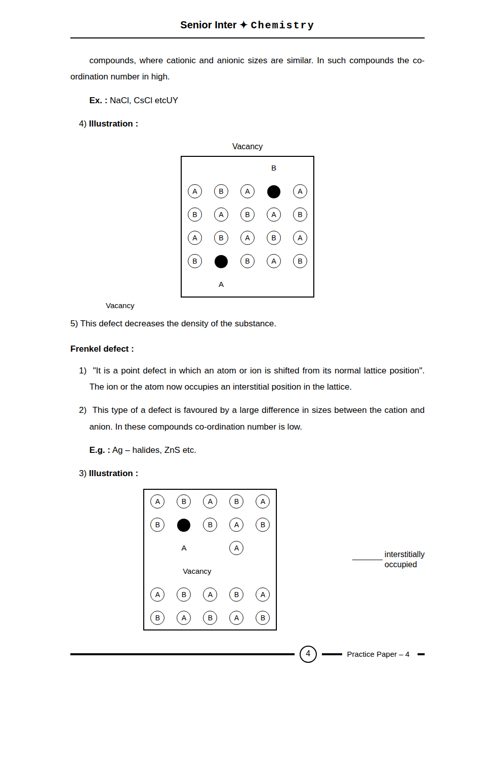Senior Inter ✦ Chemistry
compounds, where cationic and anionic sizes are similar. In such compounds the co-ordination number in high.
Ex. : NaCl, CsCl etcUY
4) Illustration :
Vacancy
| | | | B | |
| A | B | A | | A |
| B | A | B | A | B |
| A | B | A | B | A |
| B | | B | A | B |
| | A | | | |
Vacancy
5) This defect decreases the density of the substance.
Frenkel defect :
1) "It is a point defect in which an atom or ion is shifted from its normal lattice position". The ion or the atom now occupies an interstitial position in the lattice.
2) This type of a defect is favoured by a large difference in sizes between the cation and anion. In these compounds co-ordination number is low.
E.g. : Ag – halides, ZnS etc.
3) Illustration :
| A | B | A | B | A |
| B | | B | A | B |
| | A | | A | |
| | Vacancy | | |
| A | B | A | B | A |
| B | A | B | A | B |
interstitially
occupied
4
Practice Paper – 4